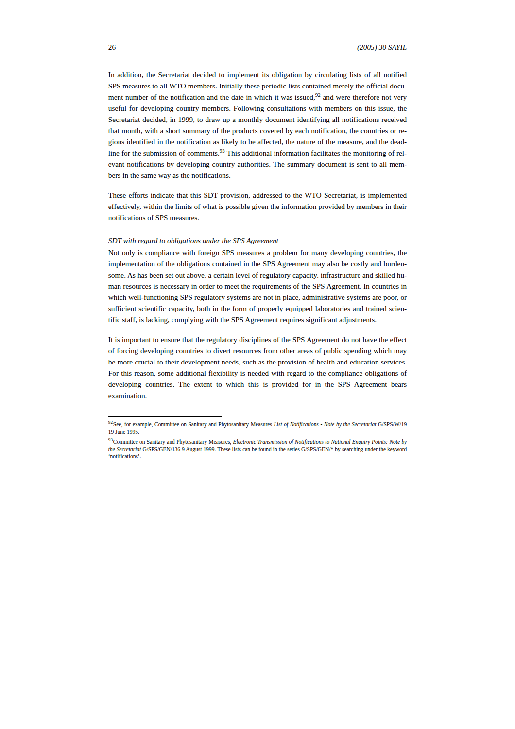26 (2005) 30 SAYIL
In addition, the Secretariat decided to implement its obligation by circulating lists of all notified SPS measures to all WTO members. Initially these periodic lists contained merely the official document number of the notification and the date in which it was issued,92 and were therefore not very useful for developing country members. Following consultations with members on this issue, the Secretariat decided, in 1999, to draw up a monthly document identifying all notifications received that month, with a short summary of the products covered by each notification, the countries or regions identified in the notification as likely to be affected, the nature of the measure, and the deadline for the submission of comments.93 This additional information facilitates the monitoring of relevant notifications by developing country authorities. The summary document is sent to all members in the same way as the notifications.
These efforts indicate that this SDT provision, addressed to the WTO Secretariat, is implemented effectively, within the limits of what is possible given the information provided by members in their notifications of SPS measures.
SDT with regard to obligations under the SPS Agreement
Not only is compliance with foreign SPS measures a problem for many developing countries, the implementation of the obligations contained in the SPS Agreement may also be costly and burdensome. As has been set out above, a certain level of regulatory capacity, infrastructure and skilled human resources is necessary in order to meet the requirements of the SPS Agreement. In countries in which well-functioning SPS regulatory systems are not in place, administrative systems are poor, or sufficient scientific capacity, both in the form of properly equipped laboratories and trained scientific staff, is lacking, complying with the SPS Agreement requires significant adjustments.
It is important to ensure that the regulatory disciplines of the SPS Agreement do not have the effect of forcing developing countries to divert resources from other areas of public spending which may be more crucial to their development needs, such as the provision of health and education services. For this reason, some additional flexibility is needed with regard to the compliance obligations of developing countries. The extent to which this is provided for in the SPS Agreement bears examination.
92 See, for example, Committee on Sanitary and Phytosanitary Measures List of Notifications - Note by the Secretariat G/SPS/W/19 19 June 1995.
93 Committee on Sanitary and Phytosanitary Measures, Electronic Transmission of Notifications to National Enquiry Points: Note by the Secretariat G/SPS/GEN/136 9 August 1999. These lists can be found in the series G/SPS/GEN/* by searching under the keyword ‘notifications’.